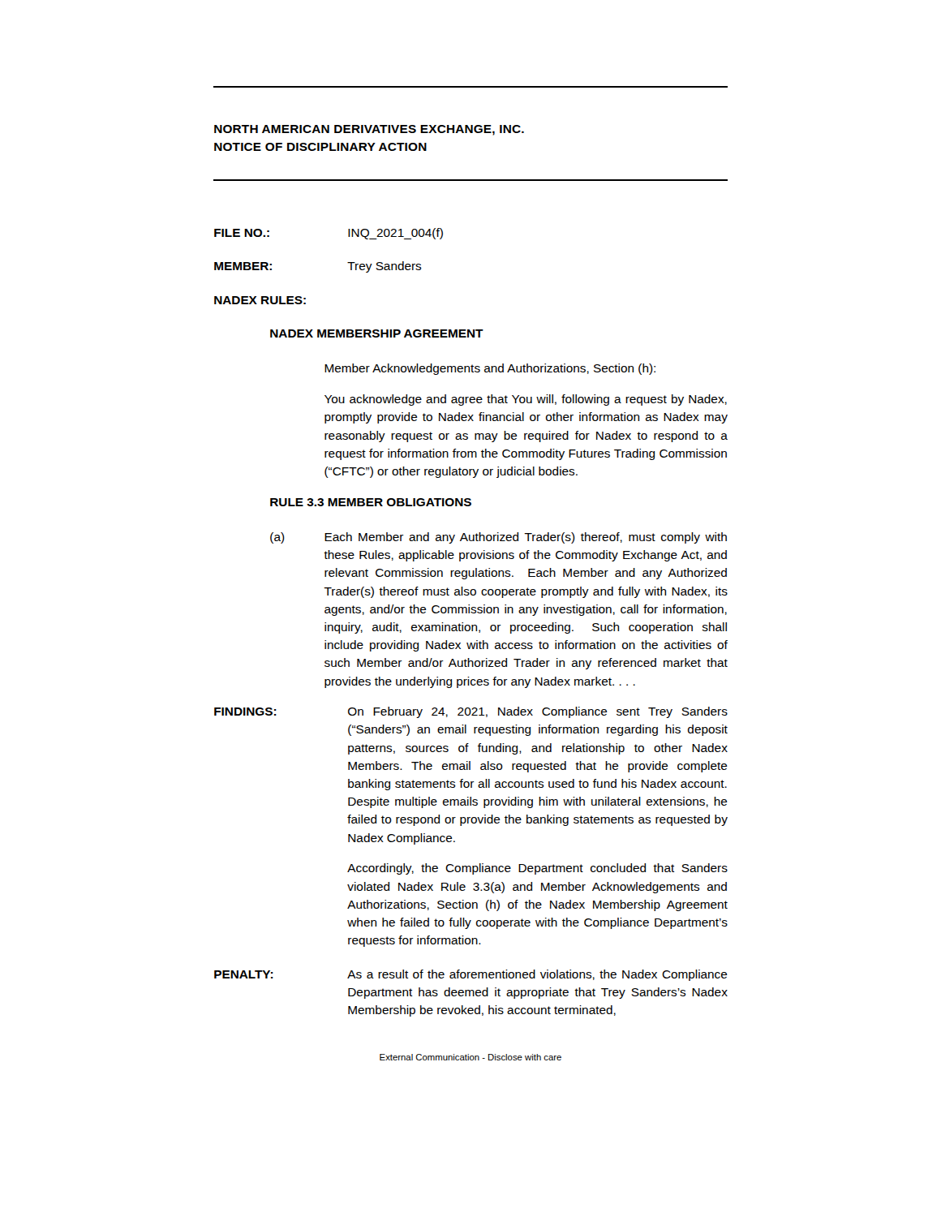NORTH AMERICAN DERIVATIVES EXCHANGE, INC.
NOTICE OF DISCIPLINARY ACTION
| FILE NO.: | INQ_2021_004(f) |
| MEMBER: | Trey Sanders |
| NADEX RULES: | |
NADEX MEMBERSHIP AGREEMENT
Member Acknowledgements and Authorizations, Section (h):
You acknowledge and agree that You will, following a request by Nadex, promptly provide to Nadex financial or other information as Nadex may reasonably request or as may be required for Nadex to respond to a request for information from the Commodity Futures Trading Commission (“CFTC”) or other regulatory or judicial bodies.
RULE 3.3 MEMBER OBLIGATIONS
(a)
Each Member and any Authorized Trader(s) thereof, must comply with these Rules, applicable provisions of the Commodity Exchange Act, and relevant Commission regulations. Each Member and any Authorized Trader(s) thereof must also cooperate promptly and fully with Nadex, its agents, and/or the Commission in any investigation, call for information, inquiry, audit, examination, or proceeding. Such cooperation shall include providing Nadex with access to information on the activities of such Member and/or Authorized Trader in any referenced market that provides the underlying prices for any Nadex market. . . .
| FINDINGS: | On February 24, 2021, Nadex Compliance sent Trey Sanders (“Sanders”) an email requesting information regarding his deposit patterns, sources of funding, and relationship to other Nadex Members. The email also requested that he provide complete banking statements for all accounts used to fund his Nadex account. Despite multiple emails providing him with unilateral extensions, he failed to respond or provide the banking statements as requested by Nadex Compliance. Accordingly, the Compliance Department concluded that Sanders violated Nadex Rule 3.3(a) and Member Acknowledgements and Authorizations, Section (h) of the Nadex Membership Agreement when he failed to fully cooperate with the Compliance Department’s requests for information. |
| PENALTY: | As a result of the aforementioned violations, the Nadex Compliance Department has deemed it appropriate that Trey Sanders’s Nadex Membership be revoked, his account terminated, |
External Communication - Disclose with care